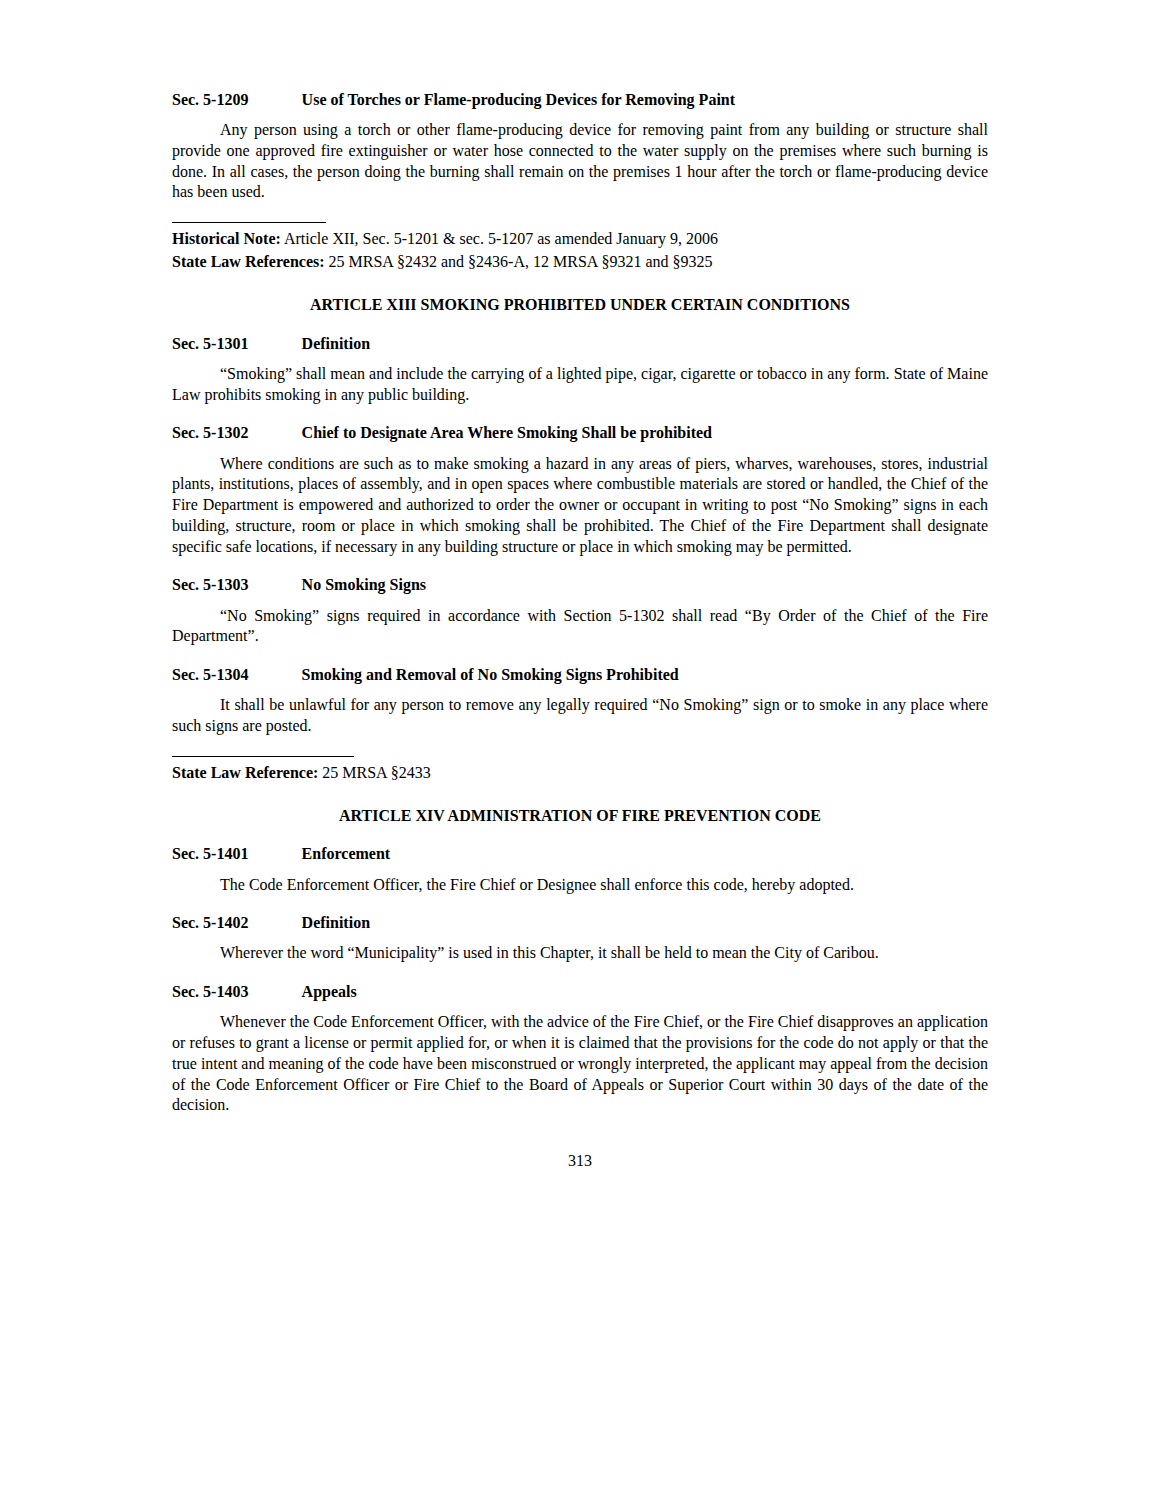Sec. 5-1209 Use of Torches or Flame-producing Devices for Removing Paint
Any person using a torch or other flame-producing device for removing paint from any building or structure shall provide one approved fire extinguisher or water hose connected to the water supply on the premises where such burning is done. In all cases, the person doing the burning shall remain on the premises 1 hour after the torch or flame-producing device has been used.
Historical Note: Article XII, Sec. 5-1201 & sec. 5-1207 as amended January 9, 2006
State Law References: 25 MRSA §2432 and §2436-A, 12 MRSA §9321 and §9325
ARTICLE XIII SMOKING PROHIBITED UNDER CERTAIN CONDITIONS
Sec. 5-1301 Definition
“Smoking” shall mean and include the carrying of a lighted pipe, cigar, cigarette or tobacco in any form. State of Maine Law prohibits smoking in any public building.
Sec. 5-1302 Chief to Designate Area Where Smoking Shall be prohibited
Where conditions are such as to make smoking a hazard in any areas of piers, wharves, warehouses, stores, industrial plants, institutions, places of assembly, and in open spaces where combustible materials are stored or handled, the Chief of the Fire Department is empowered and authorized to order the owner or occupant in writing to post “No Smoking” signs in each building, structure, room or place in which smoking shall be prohibited. The Chief of the Fire Department shall designate specific safe locations, if necessary in any building structure or place in which smoking may be permitted.
Sec. 5-1303 No Smoking Signs
“No Smoking” signs required in accordance with Section 5-1302 shall read “By Order of the Chief of the Fire Department”.
Sec. 5-1304 Smoking and Removal of No Smoking Signs Prohibited
It shall be unlawful for any person to remove any legally required “No Smoking” sign or to smoke in any place where such signs are posted.
State Law Reference: 25 MRSA §2433
ARTICLE XIV ADMINISTRATION OF FIRE PREVENTION CODE
Sec. 5-1401 Enforcement
The Code Enforcement Officer, the Fire Chief or Designee shall enforce this code, hereby adopted.
Sec. 5-1402 Definition
Wherever the word “Municipality” is used in this Chapter, it shall be held to mean the City of Caribou.
Sec. 5-1403 Appeals
Whenever the Code Enforcement Officer, with the advice of the Fire Chief, or the Fire Chief disapproves an application or refuses to grant a license or permit applied for, or when it is claimed that the provisions for the code do not apply or that the true intent and meaning of the code have been misconstrued or wrongly interpreted, the applicant may appeal from the decision of the Code Enforcement Officer or Fire Chief to the Board of Appeals or Superior Court within 30 days of the date of the decision.
313